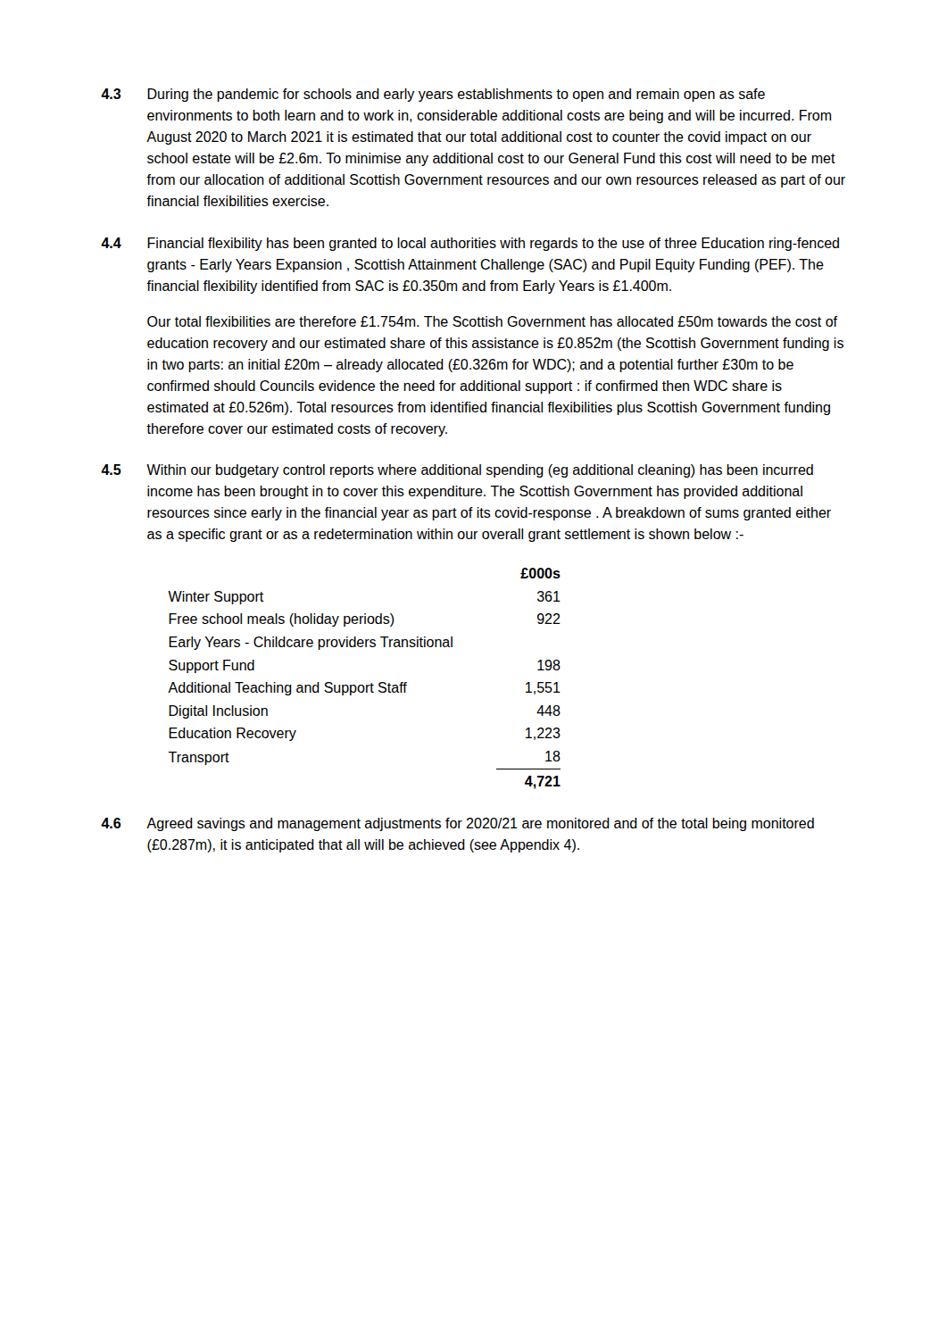4.3
During the pandemic for schools and early years establishments to open and remain open as safe environments to both learn and to work in, considerable additional costs are being and will be incurred. From August 2020 to March 2021 it is estimated that our total additional cost to counter the covid impact on our school estate will be £2.6m. To minimise any additional cost to our General Fund this cost will need to be met from our allocation of additional Scottish Government resources and our own resources released as part of our financial flexibilities exercise.
4.4
Financial flexibility has been granted to local authorities with regards to the use of three Education ring-fenced grants - Early Years Expansion , Scottish Attainment Challenge (SAC) and Pupil Equity Funding (PEF). The financial flexibility identified from SAC is £0.350m and from Early Years is £1.400m.
Our total flexibilities are therefore £1.754m. The Scottish Government has allocated £50m towards the cost of education recovery and our estimated share of this assistance is £0.852m (the Scottish Government funding is in two parts: an initial £20m – already allocated (£0.326m for WDC); and a potential further £30m to be confirmed should Councils evidence the need for additional support : if confirmed then WDC share is estimated at £0.526m). Total resources from identified financial flexibilities plus Scottish Government funding therefore cover our estimated costs of recovery.
4.5
Within our budgetary control reports where additional spending (eg additional cleaning) has been incurred income has been brought in to cover this expenditure. The Scottish Government has provided additional resources since early in the financial year as part of its covid-response . A breakdown of sums granted either as a specific grant or as a redetermination within our overall grant settlement is shown below :-
| | £000s |
| Winter Support | 361 |
| Free school meals (holiday periods) | 922 |
| Early Years - Childcare providers Transitional | |
| Support Fund | 198 |
| Additional Teaching and Support Staff | 1,551 |
| Digital Inclusion | 448 |
| Education Recovery | 1,223 |
| Transport | 18 |
| | 4,721 |
4.6
Agreed savings and management adjustments for 2020/21 are monitored and of the total being monitored (£0.287m), it is anticipated that all will be achieved (see Appendix 4).